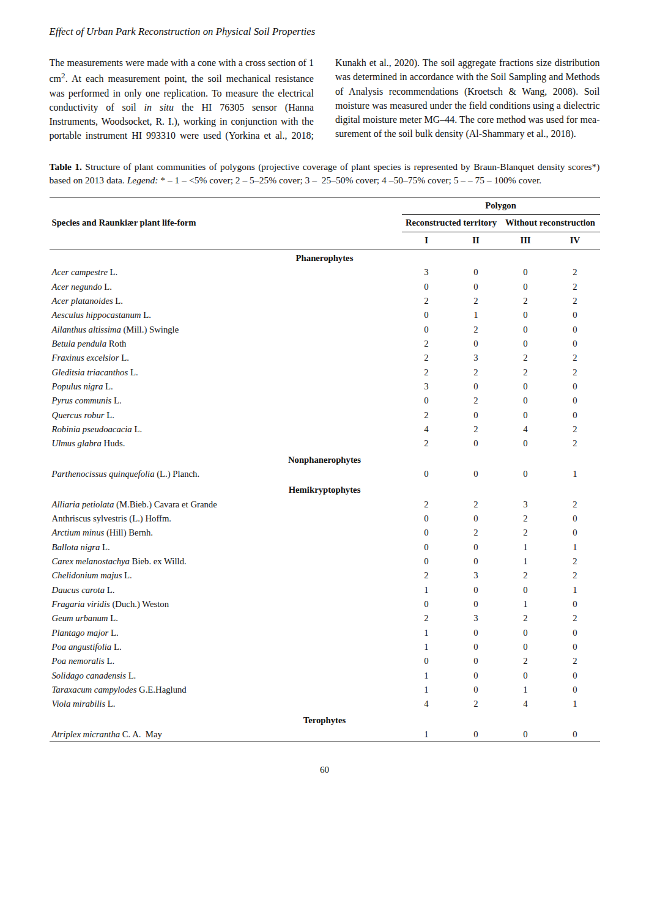Effect of Urban Park Reconstruction on Physical Soil Properties
The measurements were made with a cone with a cross section of 1 cm2. At each measurement point, the soil mechanical resistance was performed in only one replication. To measure the electrical conductivity of soil in situ the HI 76305 sensor (Hanna Instruments, Woodsocket, R. I.), working in conjunction with the portable instrument HI 993310 were used (Yorkina et al., 2018; Kunakh et al., 2020). The soil aggregate fractions size distribution was determined in accordance with the Soil Sampling and Methods of Analysis recommendations (Kroetsch & Wang, 2008). Soil moisture was measured under the field conditions using a dielectric digital moisture meter MG–44. The core method was used for measurement of the soil bulk density (Al-Shammary et al., 2018).
Table 1. Structure of plant communities of polygons (projective coverage of plant species is represented by Braun-Blanquet density scores*) based on 2013 data. Legend: * – 1 – <5% cover; 2 – 5–25% cover; 3 – 25–50% cover; 4 –50–75% cover; 5 – – 75 – 100% cover.
| Species and Raunkiær plant life-form | Polygon |
| --- | --- |
| Reconstructed territory | Without reconstruction |
| I | II | III | IV |
| Phanerophytes |
| Acer campestre L. | 3 | 0 | 0 | 2 |
| Acer negundo L. | 0 | 0 | 0 | 2 |
| Acer platanoides L. | 2 | 2 | 2 | 2 |
| Aesculus hippocastanum L. | 0 | 1 | 0 | 0 |
| Ailanthus altissima (Mill.) Swingle | 0 | 2 | 0 | 0 |
| Betula pendula Roth | 2 | 0 | 0 | 0 |
| Fraxinus excelsior L. | 2 | 3 | 2 | 2 |
| Gleditsia triacanthos L. | 2 | 2 | 2 | 2 |
| Populus nigra L. | 3 | 0 | 0 | 0 |
| Pyrus communis L. | 0 | 2 | 0 | 0 |
| Quercus robur L. | 2 | 0 | 0 | 0 |
| Robinia pseudoacacia L. | 4 | 2 | 4 | 2 |
| Ulmus glabra Huds. | 2 | 0 | 0 | 2 |
| Nonphanerophytes |
| Parthenocissus quinquefolia (L.) Planch. | 0 | 0 | 0 | 1 |
| Hemikryptophytes |
| Alliaria petiolata (M.Bieb.) Cavara et Grande | 2 | 2 | 3 | 2 |
| Anthriscus sylvestris (L.) Hoffm. | 0 | 0 | 2 | 0 |
| Arctium minus (Hill) Bernh. | 0 | 2 | 2 | 0 |
| Ballota nigra L. | 0 | 0 | 1 | 1 |
| Carex melanostachya Bieb. ex Willd. | 0 | 0 | 1 | 2 |
| Chelidonium majus L. | 2 | 3 | 2 | 2 |
| Daucus carota L. | 1 | 0 | 0 | 1 |
| Fragaria viridis (Duch.) Weston | 0 | 0 | 1 | 0 |
| Geum urbanum L. | 2 | 3 | 2 | 2 |
| Plantago major L. | 1 | 0 | 0 | 0 |
| Poa angustifolia L. | 1 | 0 | 0 | 0 |
| Poa nemoralis L. | 0 | 0 | 2 | 2 |
| Solidago canadensis L. | 1 | 0 | 0 | 0 |
| Taraxacum campylodes G.E.Haglund | 1 | 0 | 1 | 0 |
| Viola mirabilis L. | 4 | 2 | 4 | 1 |
| Terophytes |
| Atriplex micrantha C. A. May | 1 | 0 | 0 | 0 |
60